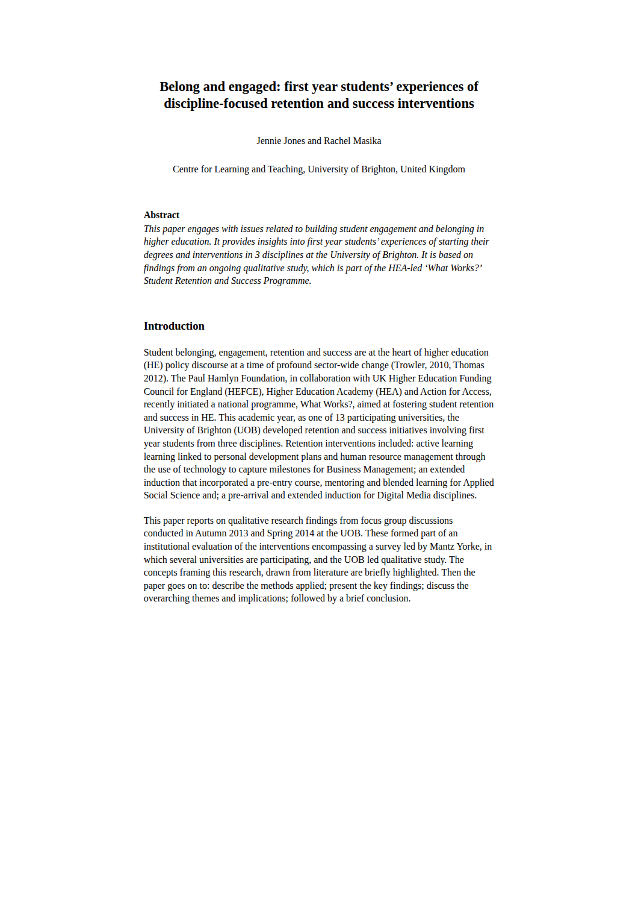Belong and engaged: first year students’ experiences of discipline-focused retention and success interventions
Jennie Jones and Rachel Masika
Centre for Learning and Teaching, University of Brighton, United Kingdom
Abstract
This paper engages with issues related to building student engagement and belonging in higher education. It provides insights into first year students’ experiences of starting their degrees and interventions in 3 disciplines at the University of Brighton. It is based on findings from an ongoing qualitative study, which is part of the HEA-led ‘What Works?’ Student Retention and Success Programme.
Introduction
Student belonging, engagement, retention and success are at the heart of higher education (HE) policy discourse at a time of profound sector-wide change (Trowler, 2010, Thomas 2012). The Paul Hamlyn Foundation, in collaboration with UK Higher Education Funding Council for England (HEFCE), Higher Education Academy (HEA) and Action for Access, recently initiated a national programme, What Works?, aimed at fostering student retention and success in HE. This academic year, as one of 13 participating universities, the University of Brighton (UOB) developed retention and success initiatives involving first year students from three disciplines. Retention interventions included: active learning learning linked to personal development plans and human resource management through the use of technology to capture milestones for Business Management; an extended induction that incorporated a pre-entry course, mentoring and blended learning for Applied Social Science and; a pre-arrival and extended induction for Digital Media disciplines.
This paper reports on qualitative research findings from focus group discussions conducted in Autumn 2013 and Spring 2014 at the UOB. These formed part of an institutional evaluation of the interventions encompassing a survey led by Mantz Yorke, in which several universities are participating, and the UOB led qualitative study. The concepts framing this research, drawn from literature are briefly highlighted. Then the paper goes on to: describe the methods applied; present the key findings; discuss the overarching themes and implications; followed by a brief conclusion.